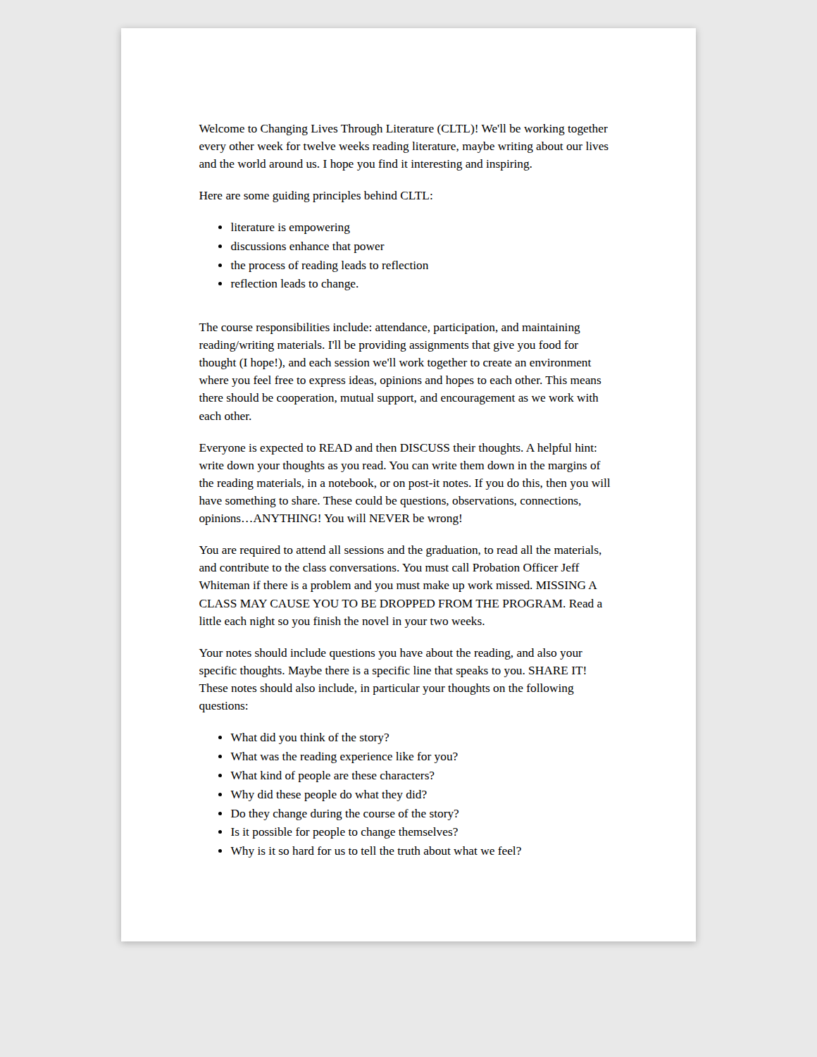Welcome to Changing Lives Through Literature (CLTL)! We'll be working together every other week for twelve weeks reading literature, maybe writing about our lives and the world around us. I hope you find it interesting and inspiring.
Here are some guiding principles behind CLTL:
literature is empowering
discussions enhance that power
the process of reading leads to reflection
reflection leads to change.
The course responsibilities include: attendance, participation, and maintaining reading/writing materials. I'll be providing assignments that give you food for thought (I hope!), and each session we'll work together to create an environment where you feel free to express ideas, opinions and hopes to each other. This means there should be cooperation, mutual support, and encouragement as we work with each other.
Everyone is expected to READ and then DISCUSS their thoughts. A helpful hint: write down your thoughts as you read. You can write them down in the margins of the reading materials, in a notebook, or on post-it notes. If you do this, then you will have something to share. These could be questions, observations, connections, opinions…ANYTHING! You will NEVER be wrong!
You are required to attend all sessions and the graduation, to read all the materials, and contribute to the class conversations. You must call Probation Officer Jeff Whiteman if there is a problem and you must make up work missed. MISSING A CLASS MAY CAUSE YOU TO BE DROPPED FROM THE PROGRAM. Read a little each night so you finish the novel in your two weeks.
Your notes should include questions you have about the reading, and also your specific thoughts. Maybe there is a specific line that speaks to you. SHARE IT! These notes should also include, in particular your thoughts on the following questions:
What did you think of the story?
What was the reading experience like for you?
What kind of people are these characters?
Why did these people do what they did?
Do they change during the course of the story?
Is it possible for people to change themselves?
Why is it so hard for us to tell the truth about what we feel?